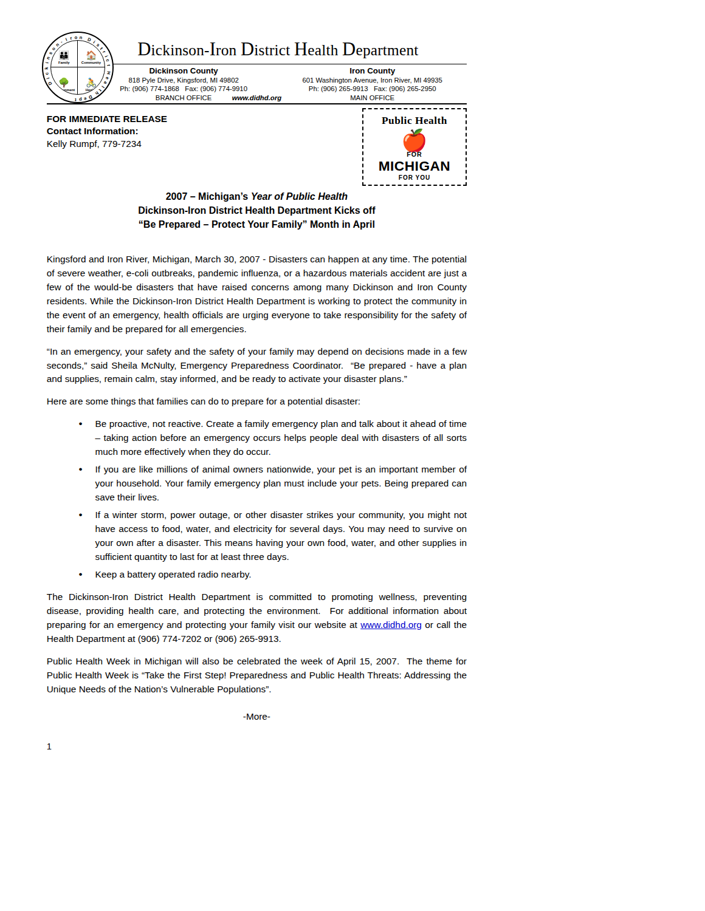D i c k i n s o n - I r o n D i s t r i c t H e a l t h D e p t
👪Family
🏠Community
🌳Environment
🚴Health
Dickinson-Iron District Health Department
Dickinson County
818 Pyle Drive, Kingsford, MI 49802
Ph: (906) 774-1868 Fax: (906) 774-9910
BRANCH OFFICE
Iron County
601 Washington Avenue, Iron River, MI 49935
Ph: (906) 265-9913 Fax: (906) 265-2950
MAIN OFFICE
www.didhd.org
Public Health
🍎
FOR
MICHIGAN
FOR YOU
FOR IMMEDIATE RELEASE
Contact Information:
Kelly Rumpf, 779-7234
2007 – Michigan’s Year of Public Health
Dickinson-Iron District Health Department Kicks off
“Be Prepared – Protect Your Family” Month in April
Kingsford and Iron River, Michigan, March 30, 2007 - Disasters can happen at any time. The potential of severe weather, e-coli outbreaks, pandemic influenza, or a hazardous materials accident are just a few of the would-be disasters that have raised concerns among many Dickinson and Iron County residents. While the Dickinson-Iron District Health Department is working to protect the community in the event of an emergency, health officials are urging everyone to take responsibility for the safety of their family and be prepared for all emergencies.
“In an emergency, your safety and the safety of your family may depend on decisions made in a few seconds,” said Sheila McNulty, Emergency Preparedness Coordinator. “Be prepared - have a plan and supplies, remain calm, stay informed, and be ready to activate your disaster plans.”
Here are some things that families can do to prepare for a potential disaster:
Be proactive, not reactive. Create a family emergency plan and talk about it ahead of time – taking action before an emergency occurs helps people deal with disasters of all sorts much more effectively when they do occur.
If you are like millions of animal owners nationwide, your pet is an important member of your household. Your family emergency plan must include your pets. Being prepared can save their lives.
If a winter storm, power outage, or other disaster strikes your community, you might not have access to food, water, and electricity for several days. You may need to survive on your own after a disaster. This means having your own food, water, and other supplies in sufficient quantity to last for at least three days.
Keep a battery operated radio nearby.
The Dickinson-Iron District Health Department is committed to promoting wellness, preventing disease, providing health care, and protecting the environment. For additional information about preparing for an emergency and protecting your family visit our website at www.didhd.org or call the Health Department at (906) 774-7202 or (906) 265-9913.
Public Health Week in Michigan will also be celebrated the week of April 15, 2007. The theme for Public Health Week is “Take the First Step! Preparedness and Public Health Threats: Addressing the Unique Needs of the Nation’s Vulnerable Populations”.
-More-
1